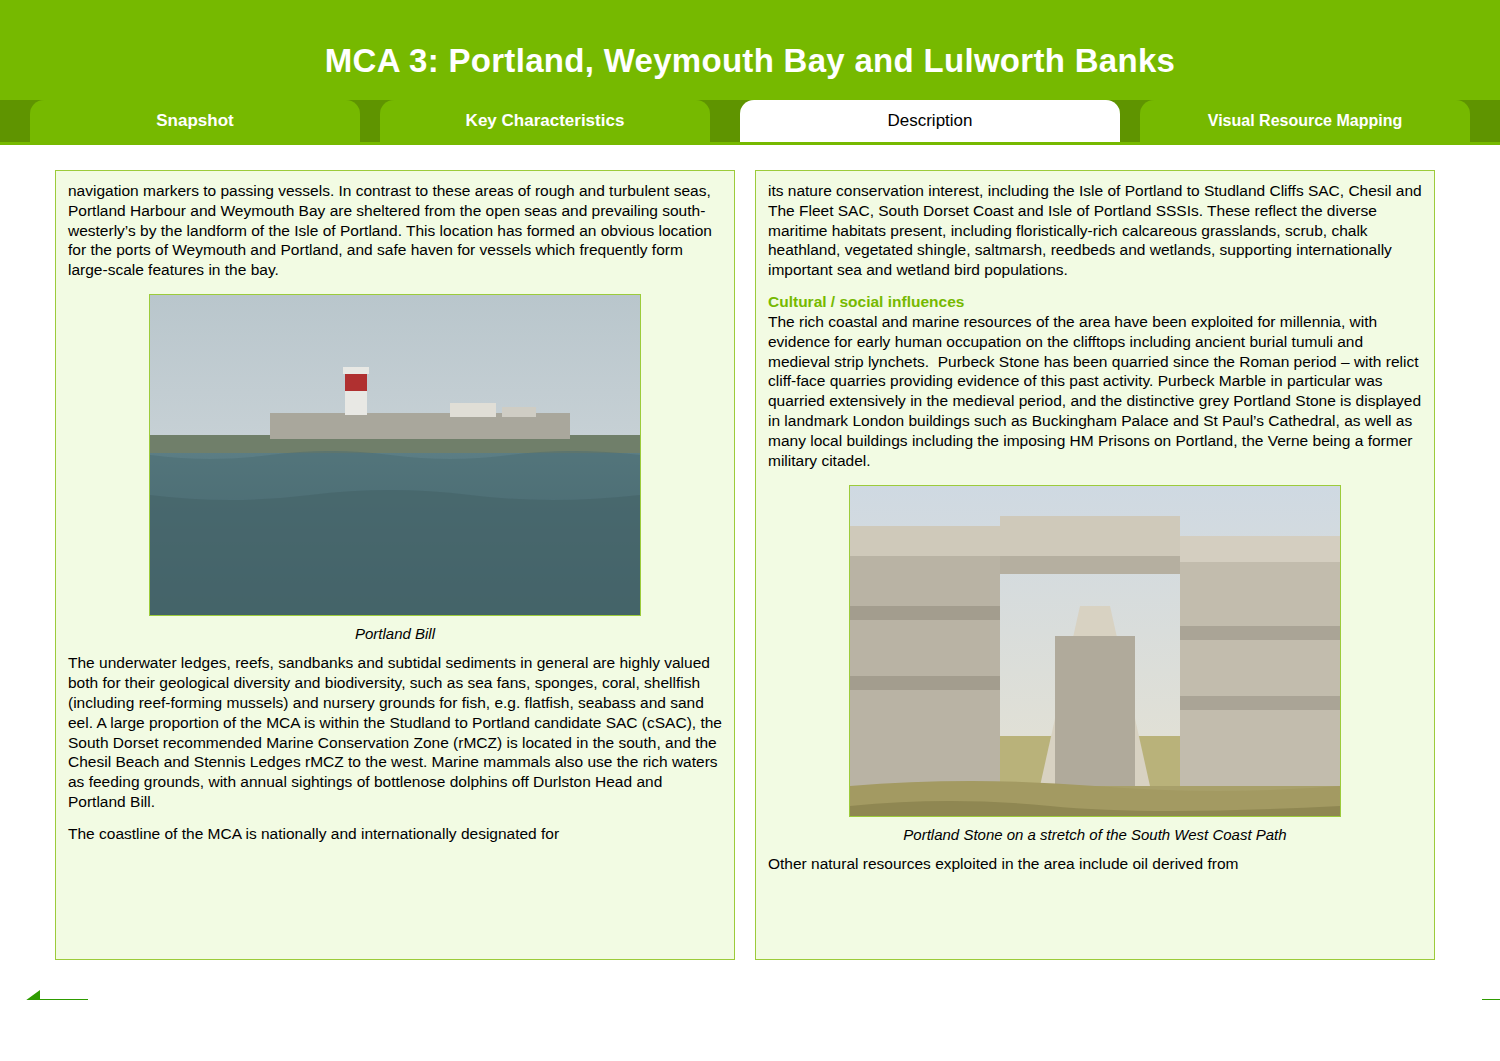MCA 3: Portland, Weymouth Bay and Lulworth Banks
Snapshot
Key Characteristics
Description
Visual Resource Mapping
navigation markers to passing vessels. In contrast to these areas of rough and turbulent seas, Portland Harbour and Weymouth Bay are sheltered from the open seas and prevailing south-westerly’s by the landform of the Isle of Portland. This location has formed an obvious location for the ports of Weymouth and Portland, and safe haven for vessels which frequently form large-scale features in the bay.
Portland Bill
The underwater ledges, reefs, sandbanks and subtidal sediments in general are highly valued both for their geological diversity and biodiversity, such as sea fans, sponges, coral, shellfish (including reef-forming mussels) and nursery grounds for fish, e.g. flatfish, seabass and sand eel. A large proportion of the MCA is within the Studland to Portland candidate SAC (cSAC), the South Dorset recommended Marine Conservation Zone (rMCZ) is located in the south, and the Chesil Beach and Stennis Ledges rMCZ to the west. Marine mammals also use the rich waters as feeding grounds, with annual sightings of bottlenose dolphins off Durlston Head and Portland Bill.
The coastline of the MCA is nationally and internationally designated for
its nature conservation interest, including the Isle of Portland to Studland Cliffs SAC, Chesil and The Fleet SAC, South Dorset Coast and Isle of Portland SSSIs. These reflect the diverse maritime habitats present, including floristically-rich calcareous grasslands, scrub, chalk heathland, vegetated shingle, saltmarsh, reedbeds and wetlands, supporting internationally important sea and wetland bird populations.
Cultural / social influences
The rich coastal and marine resources of the area have been exploited for millennia, with evidence for early human occupation on the clifftops including ancient burial tumuli and medieval strip lynchets. Purbeck Stone has been quarried since the Roman period – with relict cliff-face quarries providing evidence of this past activity. Purbeck Marble in particular was quarried extensively in the medieval period, and the distinctive grey Portland Stone is displayed in landmark London buildings such as Buckingham Palace and St Paul’s Cathedral, as well as many local buildings including the imposing HM Prisons on Portland, the Verne being a former military citadel.
Portland Stone on a stretch of the South West Coast Path
Other natural resources exploited in the area include oil derived from